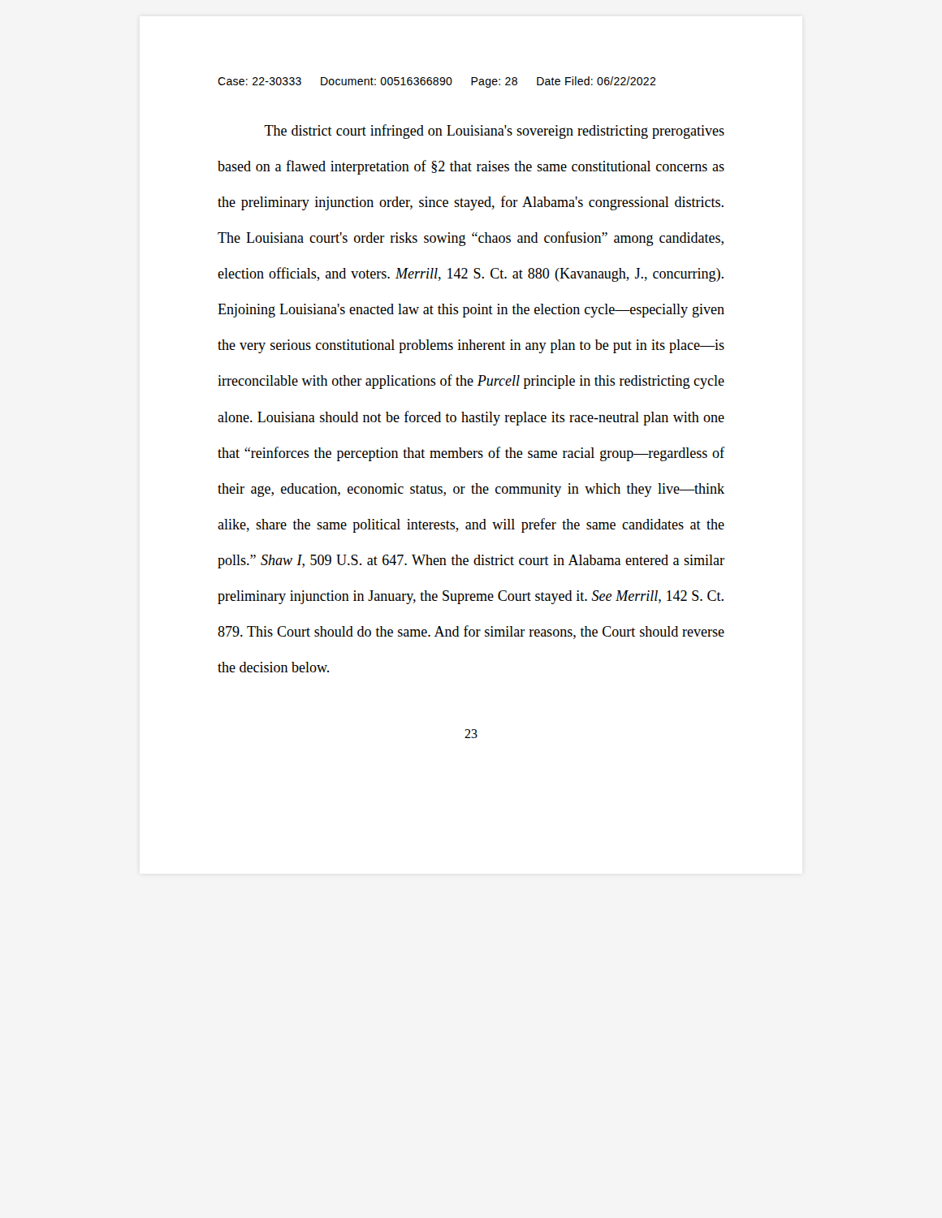Case: 22-30333 Document: 00516366890 Page: 28 Date Filed: 06/22/2022
The district court infringed on Louisiana's sovereign redistricting prerogatives based on a flawed interpretation of §2 that raises the same constitutional concerns as the preliminary injunction order, since stayed, for Alabama's congressional districts. The Louisiana court's order risks sowing “chaos and confusion” among candidates, election officials, and voters. Merrill, 142 S. Ct. at 880 (Kavanaugh, J., concurring). Enjoining Louisiana's enacted law at this point in the election cycle—especially given the very serious constitutional problems inherent in any plan to be put in its place—is irreconcilable with other applications of the Purcell principle in this redistricting cycle alone. Louisiana should not be forced to hastily replace its race-neutral plan with one that “reinforces the perception that members of the same racial group—regardless of their age, education, economic status, or the community in which they live—think alike, share the same political interests, and will prefer the same candidates at the polls.” Shaw I, 509 U.S. at 647. When the district court in Alabama entered a similar preliminary injunction in January, the Supreme Court stayed it. See Merrill, 142 S. Ct. 879. This Court should do the same. And for similar reasons, the Court should reverse the decision below.
23